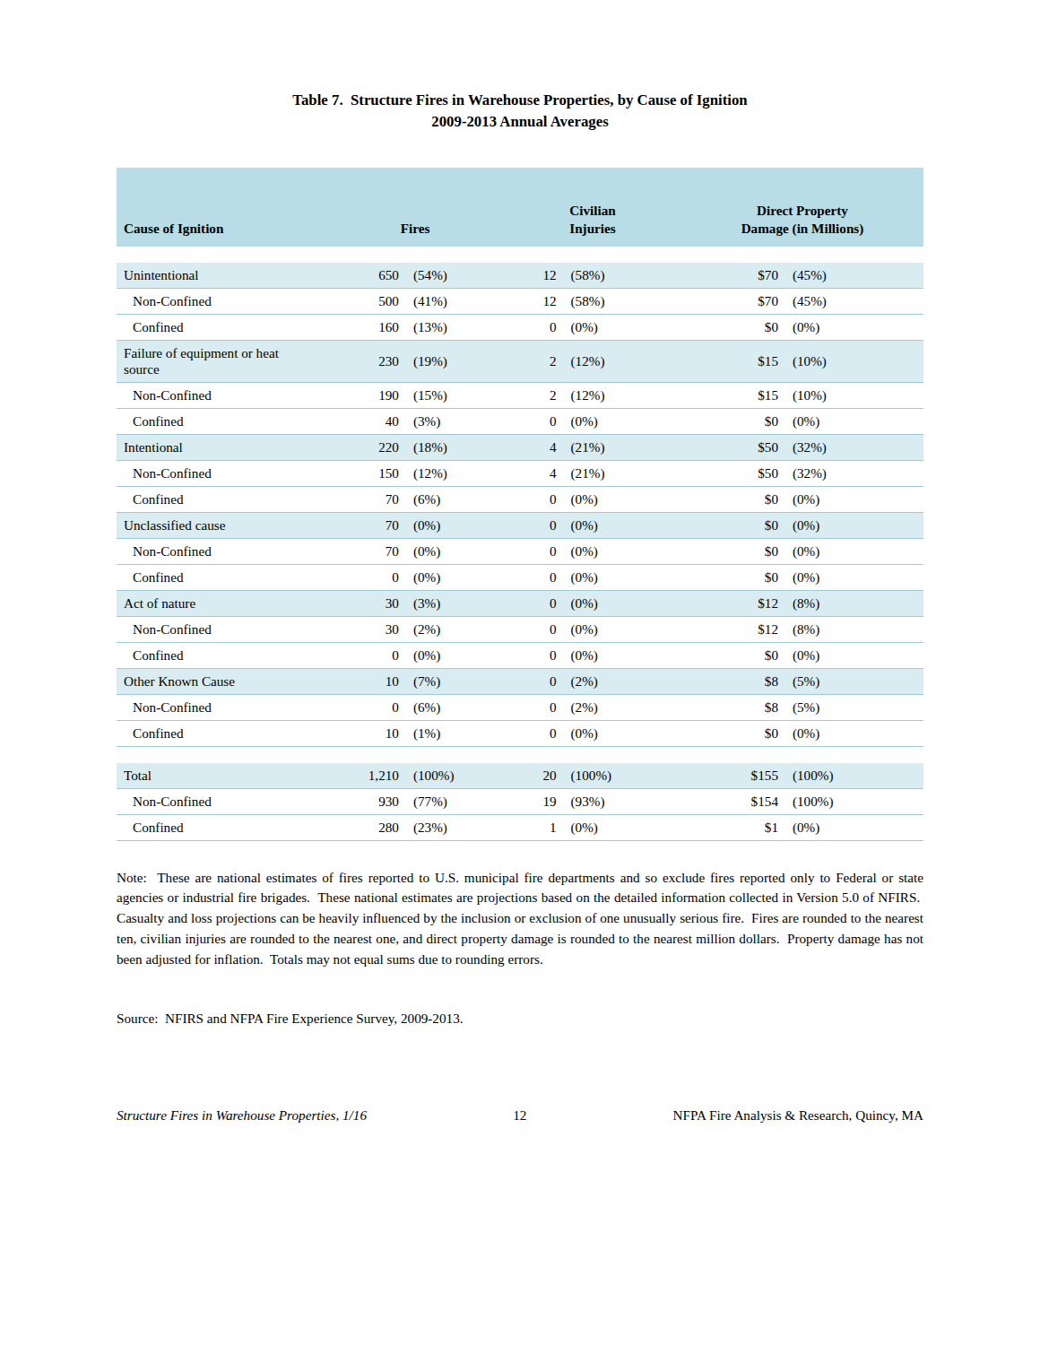Table 7. Structure Fires in Warehouse Properties, by Cause of Ignition 2009-2013 Annual Averages
| Cause of Ignition | Fires | Civilian Injuries | Direct Property Damage (in Millions) |
| --- | --- | --- | --- |
| Unintentional | 650 | (54%) | 12 | (58%) | $70 | (45%) |
| Non-Confined | 500 | (41%) | 12 | (58%) | $70 | (45%) |
| Confined | 160 | (13%) | 0 | (0%) | $0 | (0%) |
| Failure of equipment or heat source | 230 | (19%) | 2 | (12%) | $15 | (10%) |
| Non-Confined | 190 | (15%) | 2 | (12%) | $15 | (10%) |
| Confined | 40 | (3%) | 0 | (0%) | $0 | (0%) |
| Intentional | 220 | (18%) | 4 | (21%) | $50 | (32%) |
| Non-Confined | 150 | (12%) | 4 | (21%) | $50 | (32%) |
| Confined | 70 | (6%) | 0 | (0%) | $0 | (0%) |
| Unclassified cause | 70 | (0%) | 0 | (0%) | $0 | (0%) |
| Non-Confined | 70 | (0%) | 0 | (0%) | $0 | (0%) |
| Confined | 0 | (0%) | 0 | (0%) | $0 | (0%) |
| Act of nature | 30 | (3%) | 0 | (0%) | $12 | (8%) |
| Non-Confined | 30 | (2%) | 0 | (0%) | $12 | (8%) |
| Confined | 0 | (0%) | 0 | (0%) | $0 | (0%) |
| Other Known Cause | 10 | (7%) | 0 | (2%) | $8 | (5%) |
| Non-Confined | 0 | (6%) | 0 | (2%) | $8 | (5%) |
| Confined | 10 | (1%) | 0 | (0%) | $0 | (0%) |
| Total | 1,210 | (100%) | 20 | (100%) | $155 | (100%) |
| Non-Confined | 930 | (77%) | 19 | (93%) | $154 | (100%) |
| Confined | 280 | (23%) | 1 | (0%) | $1 | (0%) |
Note: These are national estimates of fires reported to U.S. municipal fire departments and so exclude fires reported only to Federal or state agencies or industrial fire brigades. These national estimates are projections based on the detailed information collected in Version 5.0 of NFIRS. Casualty and loss projections can be heavily influenced by the inclusion or exclusion of one unusually serious fire. Fires are rounded to the nearest ten, civilian injuries are rounded to the nearest one, and direct property damage is rounded to the nearest million dollars. Property damage has not been adjusted for inflation. Totals may not equal sums due to rounding errors.
Source: NFIRS and NFPA Fire Experience Survey, 2009-2013.
Structure Fires in Warehouse Properties, 1/16
12
NFPA Fire Analysis & Research, Quincy, MA